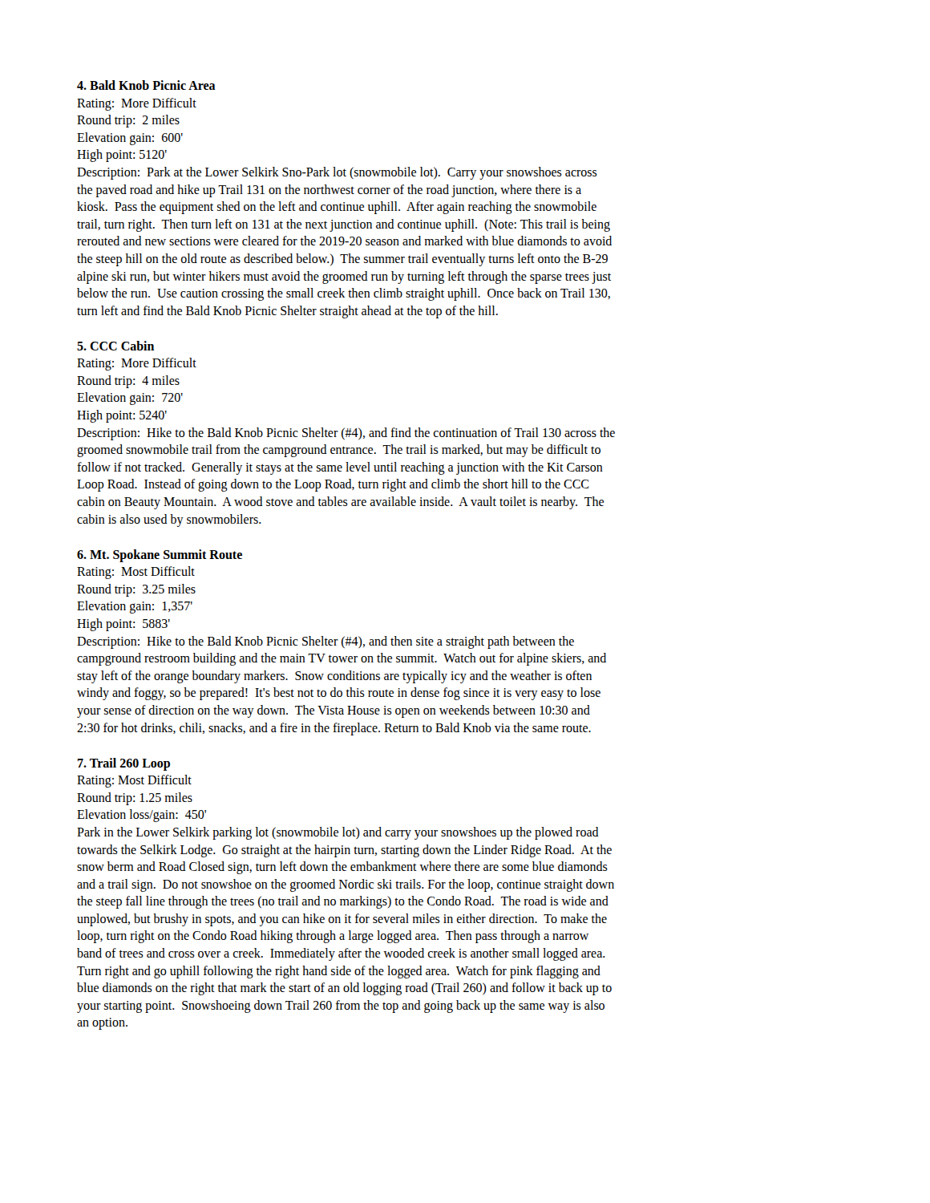4. Bald Knob Picnic Area
Rating: More Difficult
Round trip: 2 miles
Elevation gain: 600'
High point: 5120'
Description: Park at the Lower Selkirk Sno-Park lot (snowmobile lot). Carry your snowshoes across the paved road and hike up Trail 131 on the northwest corner of the road junction, where there is a kiosk. Pass the equipment shed on the left and continue uphill. After again reaching the snowmobile trail, turn right. Then turn left on 131 at the next junction and continue uphill. (Note: This trail is being rerouted and new sections were cleared for the 2019-20 season and marked with blue diamonds to avoid the steep hill on the old route as described below.) The summer trail eventually turns left onto the B-29 alpine ski run, but winter hikers must avoid the groomed run by turning left through the sparse trees just below the run. Use caution crossing the small creek then climb straight uphill. Once back on Trail 130, turn left and find the Bald Knob Picnic Shelter straight ahead at the top of the hill.
5. CCC Cabin
Rating: More Difficult
Round trip: 4 miles
Elevation gain: 720'
High point: 5240'
Description: Hike to the Bald Knob Picnic Shelter (#4), and find the continuation of Trail 130 across the groomed snowmobile trail from the campground entrance. The trail is marked, but may be difficult to follow if not tracked. Generally it stays at the same level until reaching a junction with the Kit Carson Loop Road. Instead of going down to the Loop Road, turn right and climb the short hill to the CCC cabin on Beauty Mountain. A wood stove and tables are available inside. A vault toilet is nearby. The cabin is also used by snowmobilers.
6. Mt. Spokane Summit Route
Rating: Most Difficult
Round trip: 3.25 miles
Elevation gain: 1,357'
High point: 5883'
Description: Hike to the Bald Knob Picnic Shelter (#4), and then site a straight path between the campground restroom building and the main TV tower on the summit. Watch out for alpine skiers, and stay left of the orange boundary markers. Snow conditions are typically icy and the weather is often windy and foggy, so be prepared! It's best not to do this route in dense fog since it is very easy to lose your sense of direction on the way down. The Vista House is open on weekends between 10:30 and 2:30 for hot drinks, chili, snacks, and a fire in the fireplace. Return to Bald Knob via the same route.
7. Trail 260 Loop
Rating: Most Difficult
Round trip: 1.25 miles
Elevation loss/gain: 450'
Park in the Lower Selkirk parking lot (snowmobile lot) and carry your snowshoes up the plowed road towards the Selkirk Lodge. Go straight at the hairpin turn, starting down the Linder Ridge Road. At the snow berm and Road Closed sign, turn left down the embankment where there are some blue diamonds and a trail sign. Do not snowshoe on the groomed Nordic ski trails. For the loop, continue straight down the steep fall line through the trees (no trail and no markings) to the Condo Road. The road is wide and unplowed, but brushy in spots, and you can hike on it for several miles in either direction. To make the loop, turn right on the Condo Road hiking through a large logged area. Then pass through a narrow band of trees and cross over a creek. Immediately after the wooded creek is another small logged area. Turn right and go uphill following the right hand side of the logged area. Watch for pink flagging and blue diamonds on the right that mark the start of an old logging road (Trail 260) and follow it back up to your starting point. Snowshoeing down Trail 260 from the top and going back up the same way is also an option.